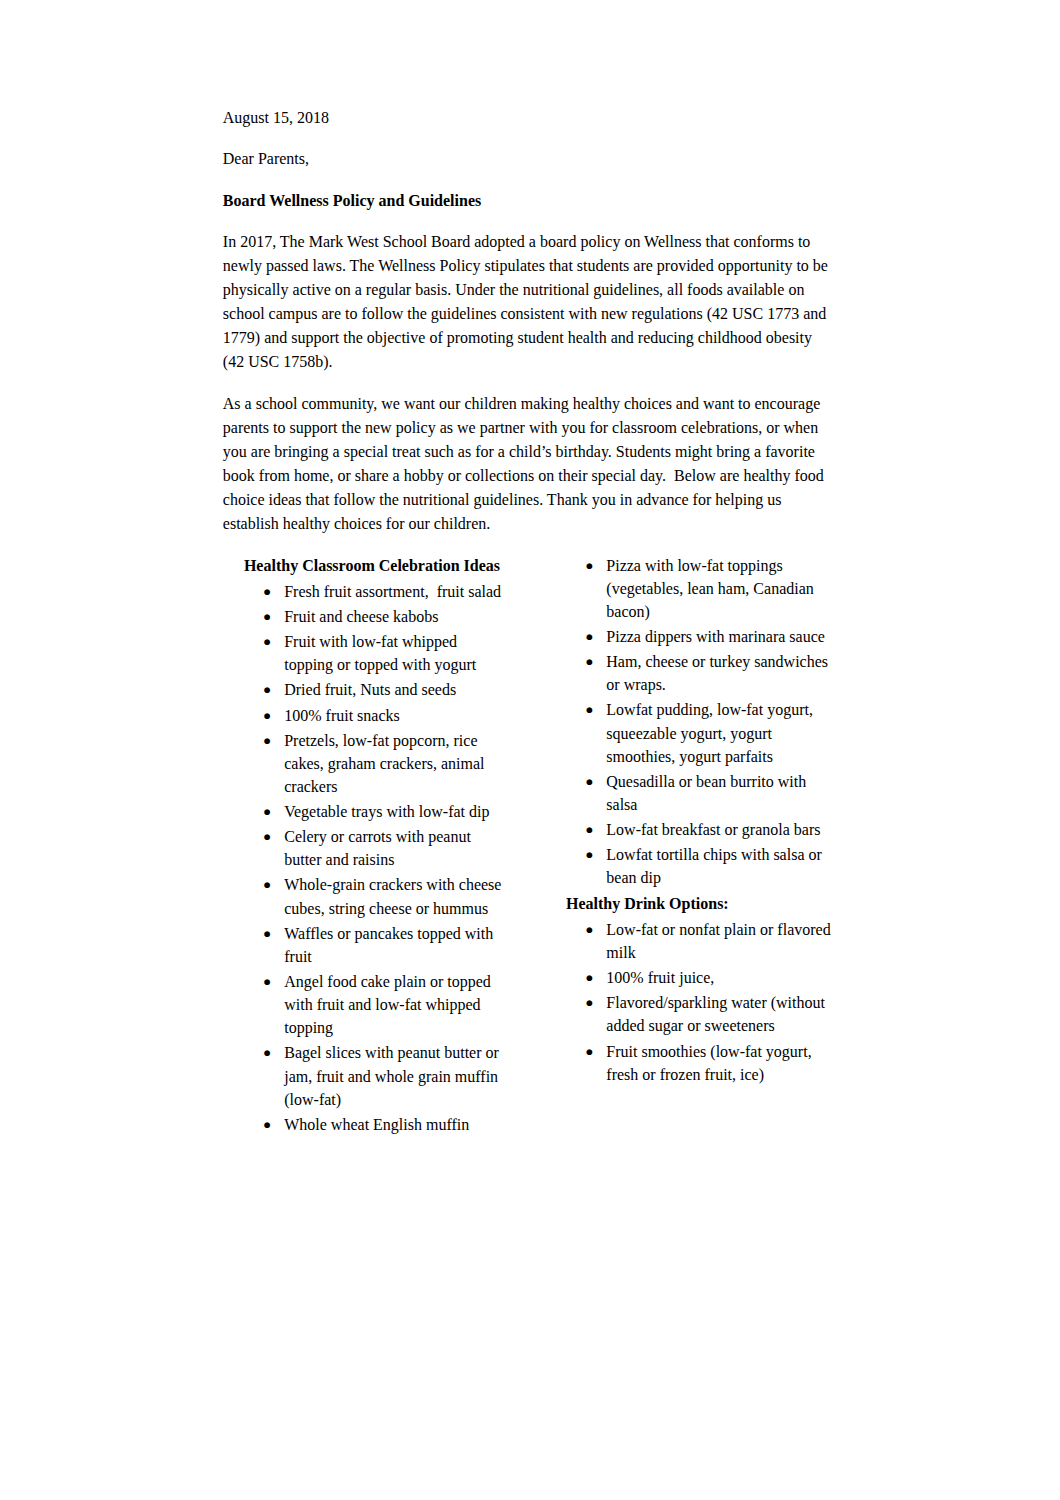August 15, 2018
Dear Parents,
Board Wellness Policy and Guidelines
In 2017, The Mark West School Board adopted a board policy on Wellness that conforms to newly passed laws. The Wellness Policy stipulates that students are provided opportunity to be physically active on a regular basis. Under the nutritional guidelines, all foods available on school campus are to follow the guidelines consistent with new regulations (42 USC 1773 and 1779) and support the objective of promoting student health and reducing childhood obesity (42 USC 1758b).
As a school community, we want our children making healthy choices and want to encourage parents to support the new policy as we partner with you for classroom celebrations, or when you are bringing a special treat such as for a child’s birthday. Students might bring a favorite book from home, or share a hobby or collections on their special day. Below are healthy food choice ideas that follow the nutritional guidelines. Thank you in advance for helping us establish healthy choices for our children.
Healthy Classroom Celebration Ideas
Fresh fruit assortment, fruit salad
Fruit and cheese kabobs
Fruit with low-fat whipped topping or topped with yogurt
Dried fruit, Nuts and seeds
100% fruit snacks
Pretzels, low-fat popcorn, rice cakes, graham crackers, animal crackers
Vegetable trays with low-fat dip
Celery or carrots with peanut butter and raisins
Whole-grain crackers with cheese cubes, string cheese or hummus
Waffles or pancakes topped with fruit
Angel food cake plain or topped with fruit and low-fat whipped topping
Bagel slices with peanut butter or jam, fruit and whole grain muffin (low-fat)
Whole wheat English muffin
Pizza with low-fat toppings (vegetables, lean ham, Canadian bacon)
Pizza dippers with marinara sauce
Ham, cheese or turkey sandwiches or wraps.
Lowfat pudding, low-fat yogurt, squeezable yogurt, yogurt smoothies, yogurt parfaits
Quesadilla or bean burrito with salsa
Low-fat breakfast or granola bars
Lowfat tortilla chips with salsa or bean dip
Healthy Drink Options:
Low-fat or nonfat plain or flavored milk
100% fruit juice,
Flavored/sparkling water (without added sugar or sweeteners
Fruit smoothies (low-fat yogurt, fresh or frozen fruit, ice)